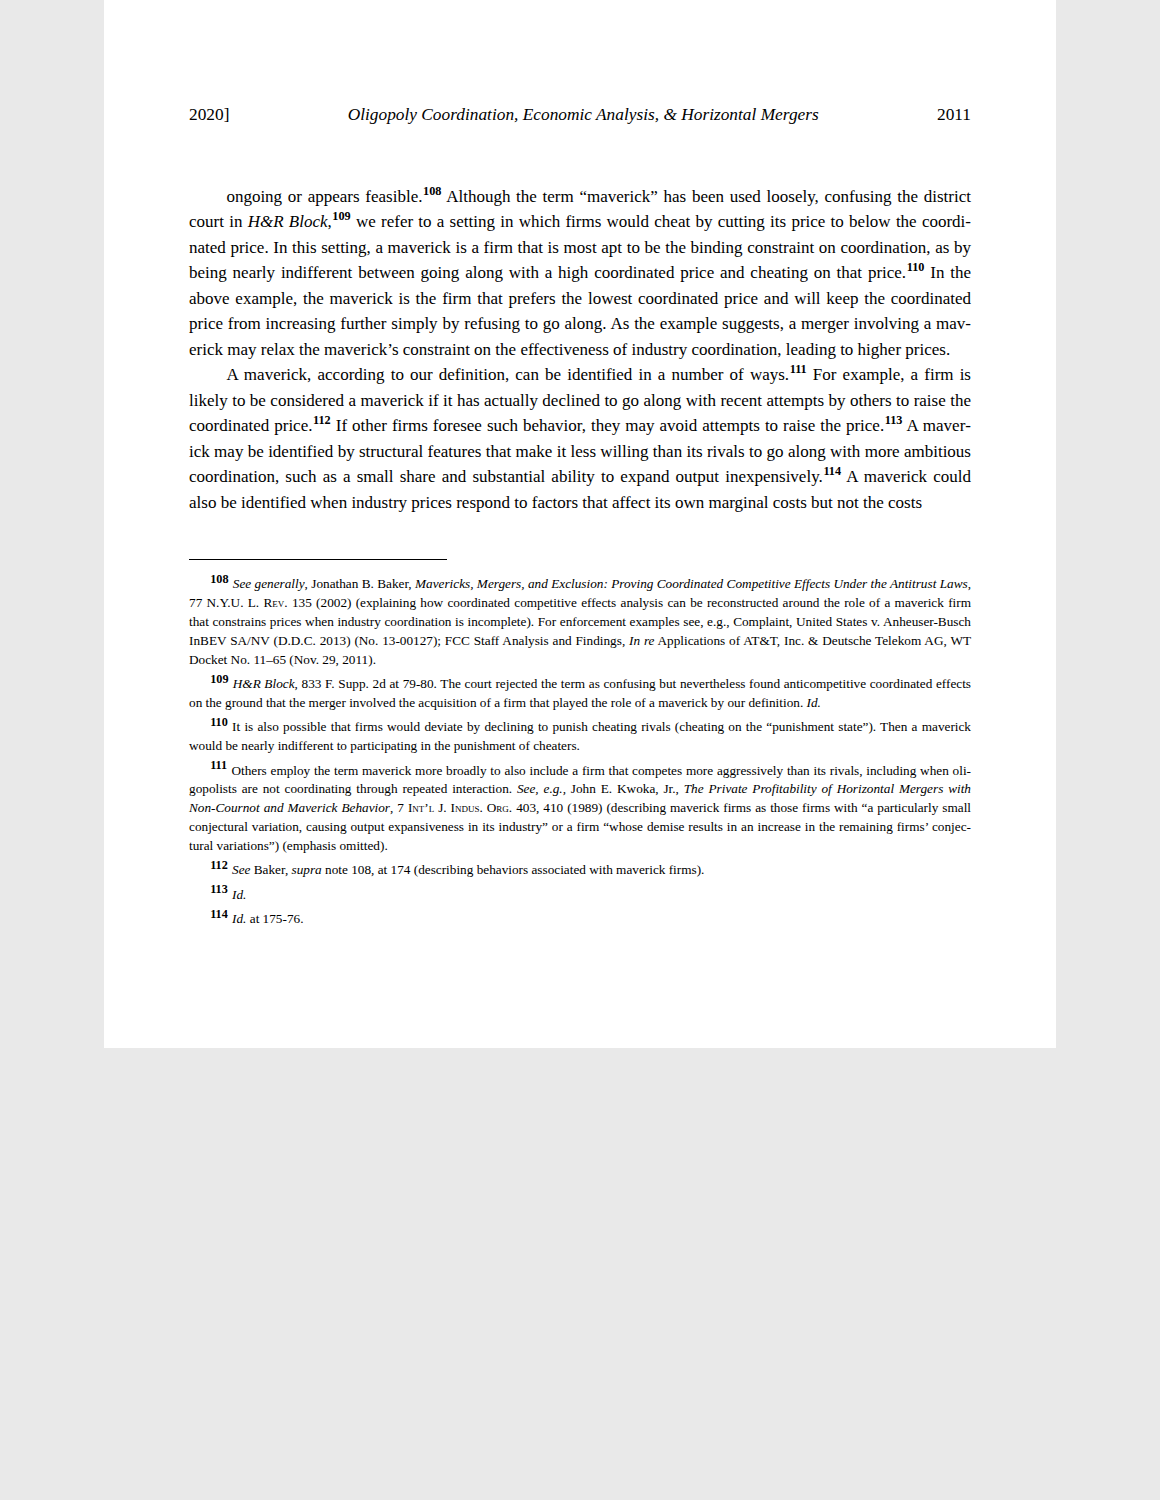2020] Oligopoly Coordination, Economic Analysis, & Horizontal Mergers 2011
ongoing or appears feasible.108 Although the term “maverick” has been used loosely, confusing the district court in H&R Block,109 we refer to a setting in which firms would cheat by cutting its price to below the coordinated price. In this setting, a maverick is a firm that is most apt to be the binding constraint on coordination, as by being nearly indifferent between going along with a high coordinated price and cheating on that price.110 In the above example, the maverick is the firm that prefers the lowest coordinated price and will keep the coordinated price from increasing further simply by refusing to go along. As the example suggests, a merger involving a maverick may relax the maverick’s constraint on the effectiveness of industry coordination, leading to higher prices.
A maverick, according to our definition, can be identified in a number of ways.111 For example, a firm is likely to be considered a maverick if it has actually declined to go along with recent attempts by others to raise the coordinated price.112 If other firms foresee such behavior, they may avoid attempts to raise the price.113 A maverick may be identified by structural features that make it less willing than its rivals to go along with more ambitious coordination, such as a small share and substantial ability to expand output inexpensively.114 A maverick could also be identified when industry prices respond to factors that affect its own marginal costs but not the costs
108 See generally, Jonathan B. Baker, Mavericks, Mergers, and Exclusion: Proving Coordinated Competitive Effects Under the Antitrust Laws, 77 N.Y.U. L. Rev. 135 (2002) (explaining how coordinated competitive effects analysis can be reconstructed around the role of a maverick firm that constrains prices when industry coordination is incomplete). For enforcement examples see, e.g., Complaint, United States v. Anheuser-Busch InBEV SA/NV (D.D.C. 2013) (No. 13-00127); FCC Staff Analysis and Findings, In re Applications of AT&T, Inc. & Deutsche Telekom AG, WT Docket No. 11–65 (Nov. 29, 2011).
109 H&R Block, 833 F. Supp. 2d at 79-80. The court rejected the term as confusing but nevertheless found anticompetitive coordinated effects on the ground that the merger involved the acquisition of a firm that played the role of a maverick by our definition. Id.
110 It is also possible that firms would deviate by declining to punish cheating rivals (cheating on the “punishment state”). Then a maverick would be nearly indifferent to participating in the punishment of cheaters.
111 Others employ the term maverick more broadly to also include a firm that competes more aggressively than its rivals, including when oligopolists are not coordinating through repeated interaction. See, e.g., John E. Kwoka, Jr., The Private Profitability of Horizontal Mergers with Non-Cournot and Maverick Behavior, 7 Int’l J. Indus. Org. 403, 410 (1989) (describing maverick firms as those firms with “a particularly small conjectural variation, causing output expansiveness in its industry” or a firm “whose demise results in an increase in the remaining firms’ conjectural variations”) (emphasis omitted).
112 See Baker, supra note 108, at 174 (describing behaviors associated with maverick firms).
113 Id.
114 Id. at 175-76.